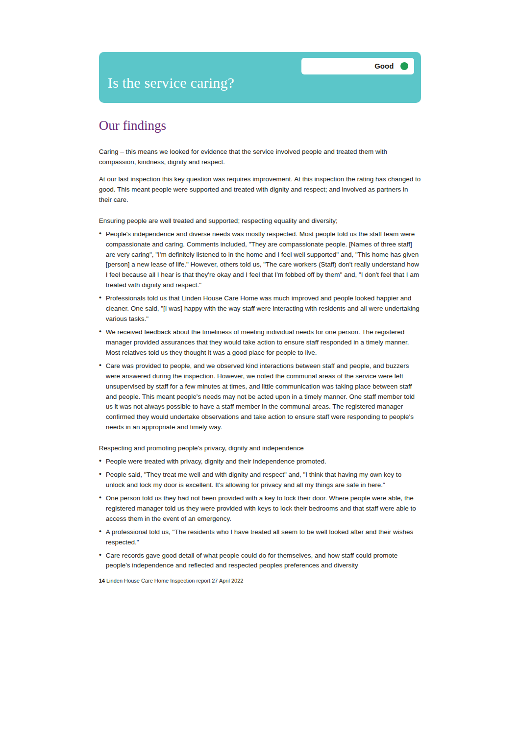Good
Is the service caring?
Our findings
Caring – this means we looked for evidence that the service involved people and treated them with compassion, kindness, dignity and respect.
At our last inspection this key question was requires improvement. At this inspection the rating has changed to good. This meant people were supported and treated with dignity and respect; and involved as partners in their care.
Ensuring people are well treated and supported; respecting equality and diversity;
People's independence and diverse needs was mostly respected. Most people told us the staff team were compassionate and caring. Comments included, "They are compassionate people. [Names of three staff] are very caring", "I'm definitely listened to in the home and I feel well supported" and, "This home has given [person] a new lease of life." However, others told us, "The care workers (Staff) don't really understand how I feel because all I hear is that they're okay and I feel that I'm fobbed off by them" and, "I don't feel that I am treated with dignity and respect."
Professionals told us that Linden House Care Home was much improved and people looked happier and cleaner. One said, "[I was] happy with the way staff were interacting with residents and all were undertaking various tasks."
We received feedback about the timeliness of meeting individual needs for one person. The registered manager provided assurances that they would take action to ensure staff responded in a timely manner. Most relatives told us they thought it was a good place for people to live.
Care was provided to people, and we observed kind interactions between staff and people, and buzzers were answered during the inspection. However, we noted the communal areas of the service were left unsupervised by staff for a few minutes at times, and little communication was taking place between staff and people. This meant people's needs may not be acted upon in a timely manner. One staff member told us it was not always possible to have a staff member in the communal areas. The registered manager confirmed they would undertake observations and take action to ensure staff were responding to people's needs in an appropriate and timely way.
Respecting and promoting people's privacy, dignity and independence
People were treated with privacy, dignity and their independence promoted.
People said, "They treat me well and with dignity and respect" and, "I think that having my own key to unlock and lock my door is excellent. It's allowing for privacy and all my things are safe in here."
One person told us they had not been provided with a key to lock their door. Where people were able, the registered manager told us they were provided with keys to lock their bedrooms and that staff were able to access them in the event of an emergency.
A professional told us, "The residents who I have treated all seem to be well looked after and their wishes respected."
Care records gave good detail of what people could do for themselves, and how staff could promote people's independence and reflected and respected peoples preferences and diversity
14 Linden House Care Home Inspection report 27 April 2022